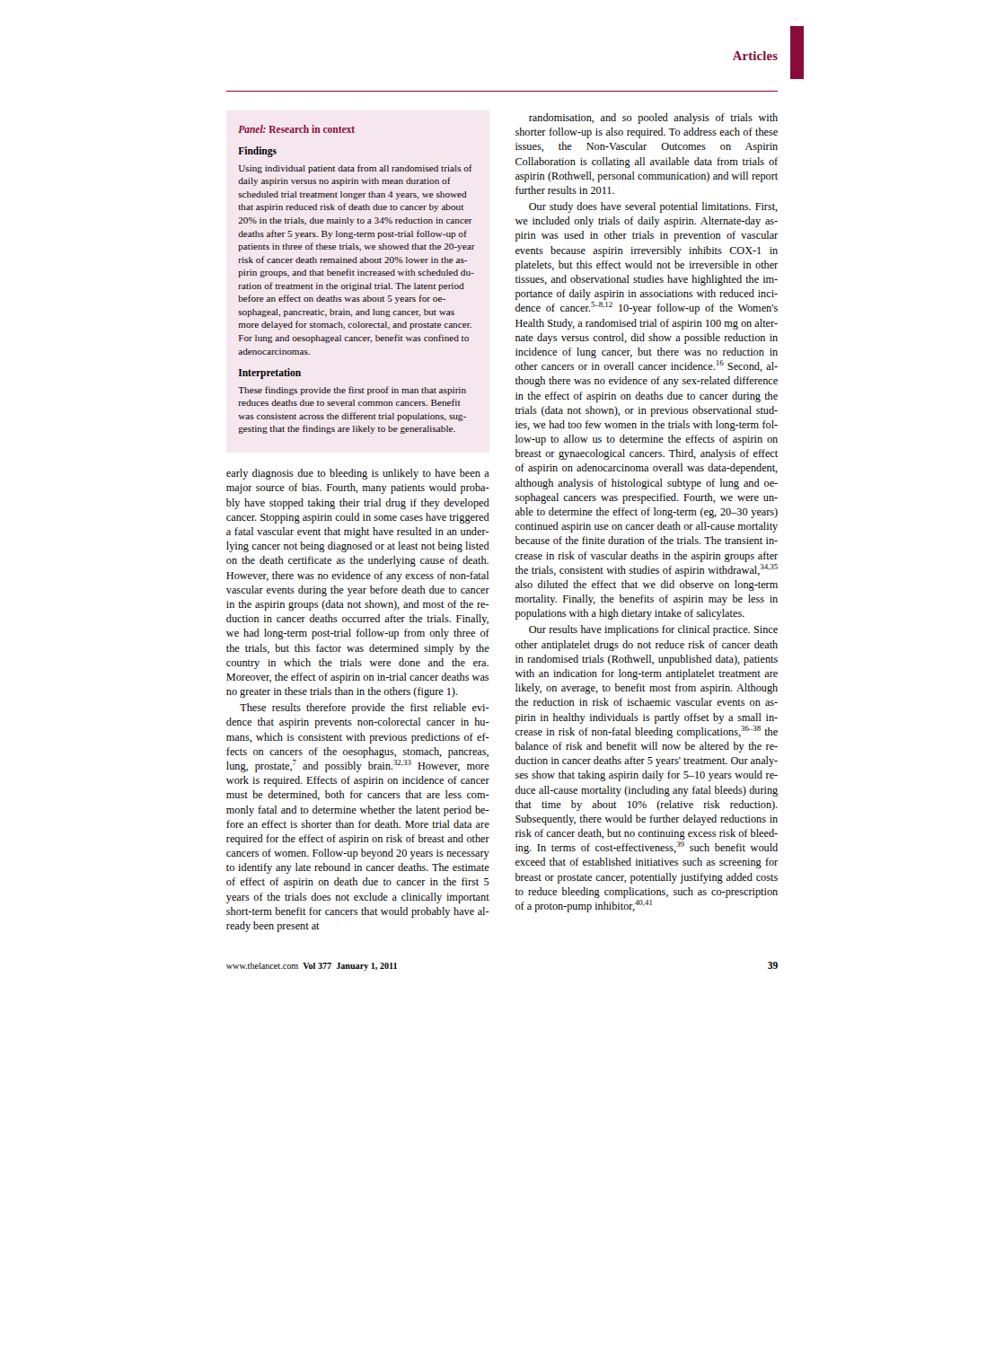Articles
Panel: Research in context
Findings
Using individual patient data from all randomised trials of daily aspirin versus no aspirin with mean duration of scheduled trial treatment longer than 4 years, we showed that aspirin reduced risk of death due to cancer by about 20% in the trials, due mainly to a 34% reduction in cancer deaths after 5 years. By long-term post-trial follow-up of patients in three of these trials, we showed that the 20-year risk of cancer death remained about 20% lower in the aspirin groups, and that benefit increased with scheduled duration of treatment in the original trial. The latent period before an effect on deaths was about 5 years for oesophageal, pancreatic, brain, and lung cancer, but was more delayed for stomach, colorectal, and prostate cancer. For lung and oesophageal cancer, benefit was confined to adenocarcinomas.
Interpretation
These findings provide the first proof in man that aspirin reduces deaths due to several common cancers. Benefit was consistent across the different trial populations, suggesting that the findings are likely to be generalisable.
early diagnosis due to bleeding is unlikely to have been a major source of bias. Fourth, many patients would probably have stopped taking their trial drug if they developed cancer. Stopping aspirin could in some cases have triggered a fatal vascular event that might have resulted in an underlying cancer not being diagnosed or at least not being listed on the death certificate as the underlying cause of death. However, there was no evidence of any excess of non-fatal vascular events during the year before death due to cancer in the aspirin groups (data not shown), and most of the reduction in cancer deaths occurred after the trials. Finally, we had long-term post-trial follow-up from only three of the trials, but this factor was determined simply by the country in which the trials were done and the era. Moreover, the effect of aspirin on in-trial cancer deaths was no greater in these trials than in the others (figure 1).
These results therefore provide the first reliable evidence that aspirin prevents non-colorectal cancer in humans, which is consistent with previous predictions of effects on cancers of the oesophagus, stomach, pancreas, lung, prostate,7 and possibly brain.32,33 However, more work is required. Effects of aspirin on incidence of cancer must be determined, both for cancers that are less commonly fatal and to determine whether the latent period before an effect is shorter than for death. More trial data are required for the effect of aspirin on risk of breast and other cancers of women. Follow-up beyond 20 years is necessary to identify any late rebound in cancer deaths. The estimate of effect of aspirin on death due to cancer in the first 5 years of the trials does not exclude a clinically important short-term benefit for cancers that would probably have already been present at
randomisation, and so pooled analysis of trials with shorter follow-up is also required. To address each of these issues, the Non-Vascular Outcomes on Aspirin Collaboration is collating all available data from trials of aspirin (Rothwell, personal communication) and will report further results in 2011.
Our study does have several potential limitations. First, we included only trials of daily aspirin. Alternate-day aspirin was used in other trials in prevention of vascular events because aspirin irreversibly inhibits COX-1 in platelets, but this effect would not be irreversible in other tissues, and observational studies have highlighted the importance of daily aspirin in associations with reduced incidence of cancer.5–8,12 10-year follow-up of the Women's Health Study, a randomised trial of aspirin 100 mg on alternate days versus control, did show a possible reduction in incidence of lung cancer, but there was no reduction in other cancers or in overall cancer incidence.16 Second, although there was no evidence of any sex-related difference in the effect of aspirin on deaths due to cancer during the trials (data not shown), or in previous observational studies, we had too few women in the trials with long-term follow-up to allow us to determine the effects of aspirin on breast or gynaecological cancers. Third, analysis of effect of aspirin on adenocarcinoma overall was data-dependent, although analysis of histological subtype of lung and oesophageal cancers was prespecified. Fourth, we were unable to determine the effect of long-term (eg, 20–30 years) continued aspirin use on cancer death or all-cause mortality because of the finite duration of the trials. The transient increase in risk of vascular deaths in the aspirin groups after the trials, consistent with studies of aspirin withdrawal,34,35 also diluted the effect that we did observe on long-term mortality. Finally, the benefits of aspirin may be less in populations with a high dietary intake of salicylates.
Our results have implications for clinical practice. Since other antiplatelet drugs do not reduce risk of cancer death in randomised trials (Rothwell, unpublished data), patients with an indication for long-term antiplatelet treatment are likely, on average, to benefit most from aspirin. Although the reduction in risk of ischaemic vascular events on aspirin in healthy individuals is partly offset by a small increase in risk of non-fatal bleeding complications,36–38 the balance of risk and benefit will now be altered by the reduction in cancer deaths after 5 years' treatment. Our analyses show that taking aspirin daily for 5–10 years would reduce all-cause mortality (including any fatal bleeds) during that time by about 10% (relative risk reduction). Subsequently, there would be further delayed reductions in risk of cancer death, but no continuing excess risk of bleeding. In terms of cost-effectiveness,39 such benefit would exceed that of established initiatives such as screening for breast or prostate cancer, potentially justifying added costs to reduce bleeding complications, such as co-prescription of a proton-pump inhibitor,40,41
www.thelancet.com Vol 377 January 1, 2011
39